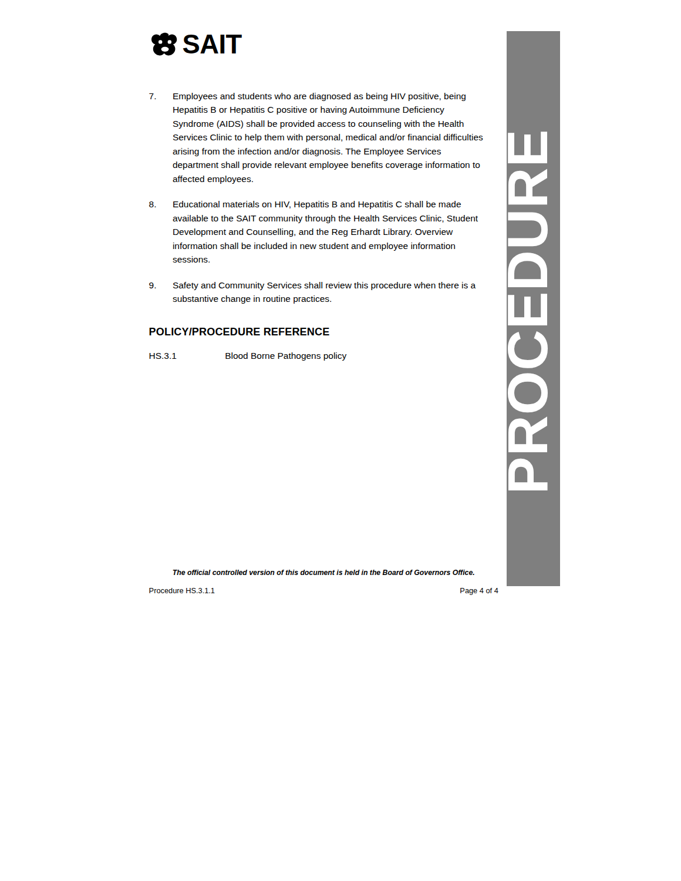PROCEDURE
SAIT
7. Employees and students who are diagnosed as being HIV positive, being Hepatitis B or Hepatitis C positive or having Autoimmune Deficiency Syndrome (AIDS) shall be provided access to counseling with the Health Services Clinic to help them with personal, medical and/or financial difficulties arising from the infection and/or diagnosis. The Employee Services department shall provide relevant employee benefits coverage information to affected employees.
8. Educational materials on HIV, Hepatitis B and Hepatitis C shall be made available to the SAIT community through the Health Services Clinic, Student Development and Counselling, and the Reg Erhardt Library. Overview information shall be included in new student and employee information sessions.
9. Safety and Community Services shall review this procedure when there is a substantive change in routine practices.
POLICY/PROCEDURE REFERENCE
HS.3.1 Blood Borne Pathogens policy
The official controlled version of this document is held in the Board of Governors Office.
Procedure HS.3.1.1 Page 4 of 4